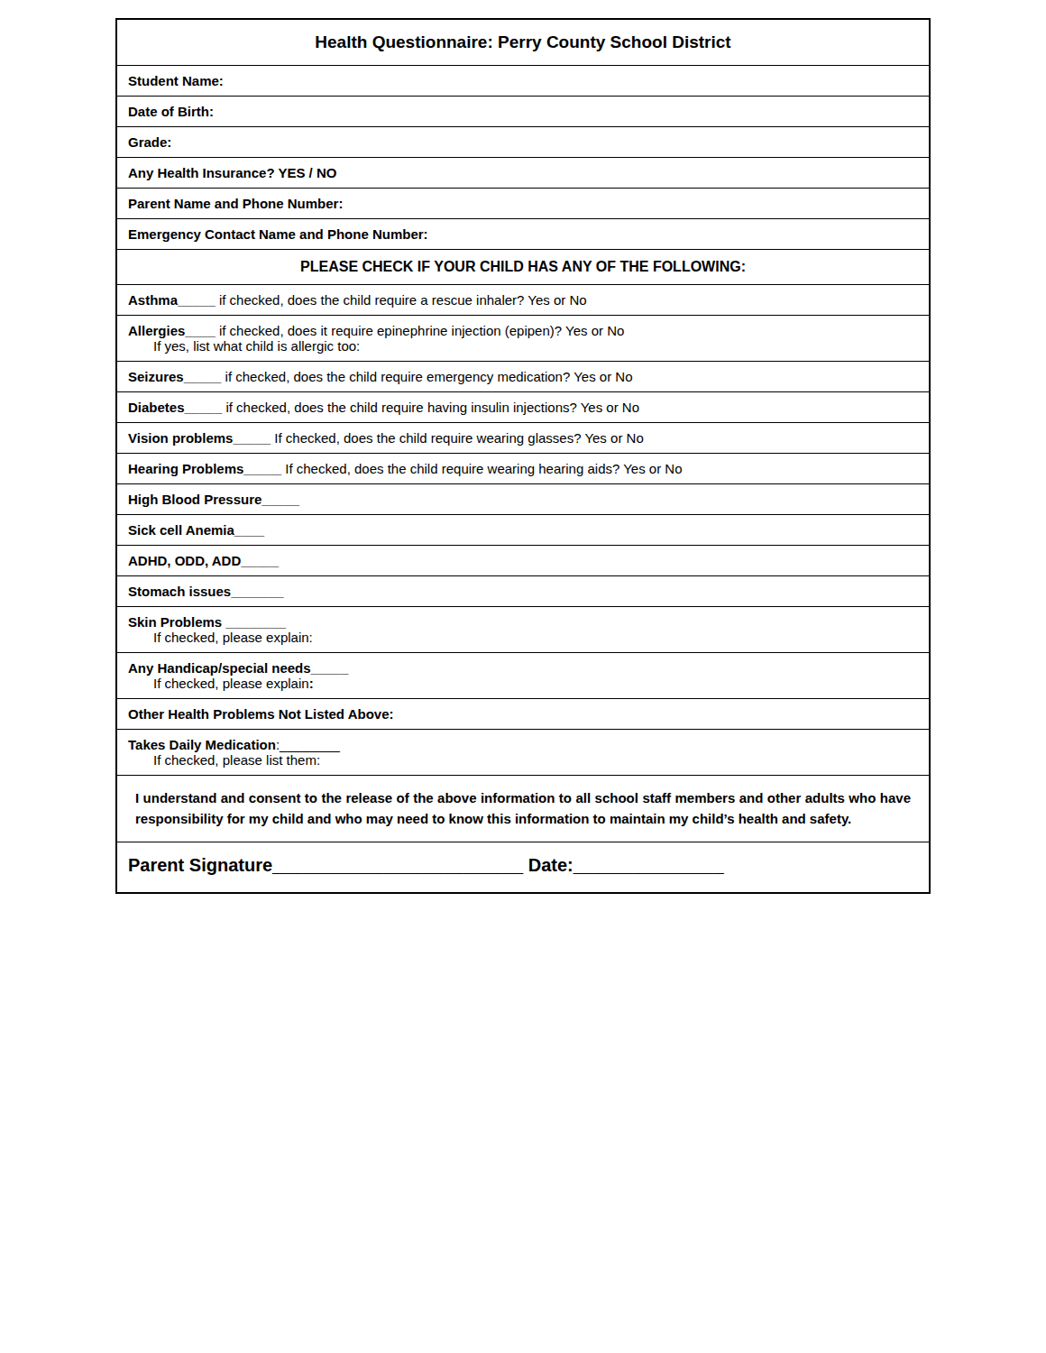Health Questionnaire: Perry County School District
Student Name:
Date of Birth:
Grade:
Any Health Insurance? YES / NO
Parent Name and Phone Number:
Emergency Contact Name and Phone Number:
PLEASE CHECK IF YOUR CHILD HAS ANY OF THE FOLLOWING:
Asthma_____ if checked, does the child require a rescue inhaler? Yes or No
Allergies____ if checked, does it require epinephrine injection (epipen)? Yes or No If yes, list what child is allergic too:
Seizures_____ if checked, does the child require emergency medication? Yes or No
Diabetes_____ if checked, does the child require having insulin injections? Yes or No
Vision problems_____ If checked, does the child require wearing glasses? Yes or No
Hearing Problems_____ If checked, does the child require wearing hearing aids? Yes or No
High Blood Pressure_____
Sick cell Anemia____
ADHD, ODD, ADD_____
Stomach issues_______
Skin Problems ________ If checked, please explain:
Any Handicap/special needs_____ If checked, please explain:
Other Health Problems Not Listed Above:
Takes Daily Medication:________ If checked, please list them:
I understand and consent to the release of the above information to all school staff members and other adults who have responsibility for my child and who may need to know this information to maintain my child’s health and safety.
Parent Signature_________________________ Date:_______________